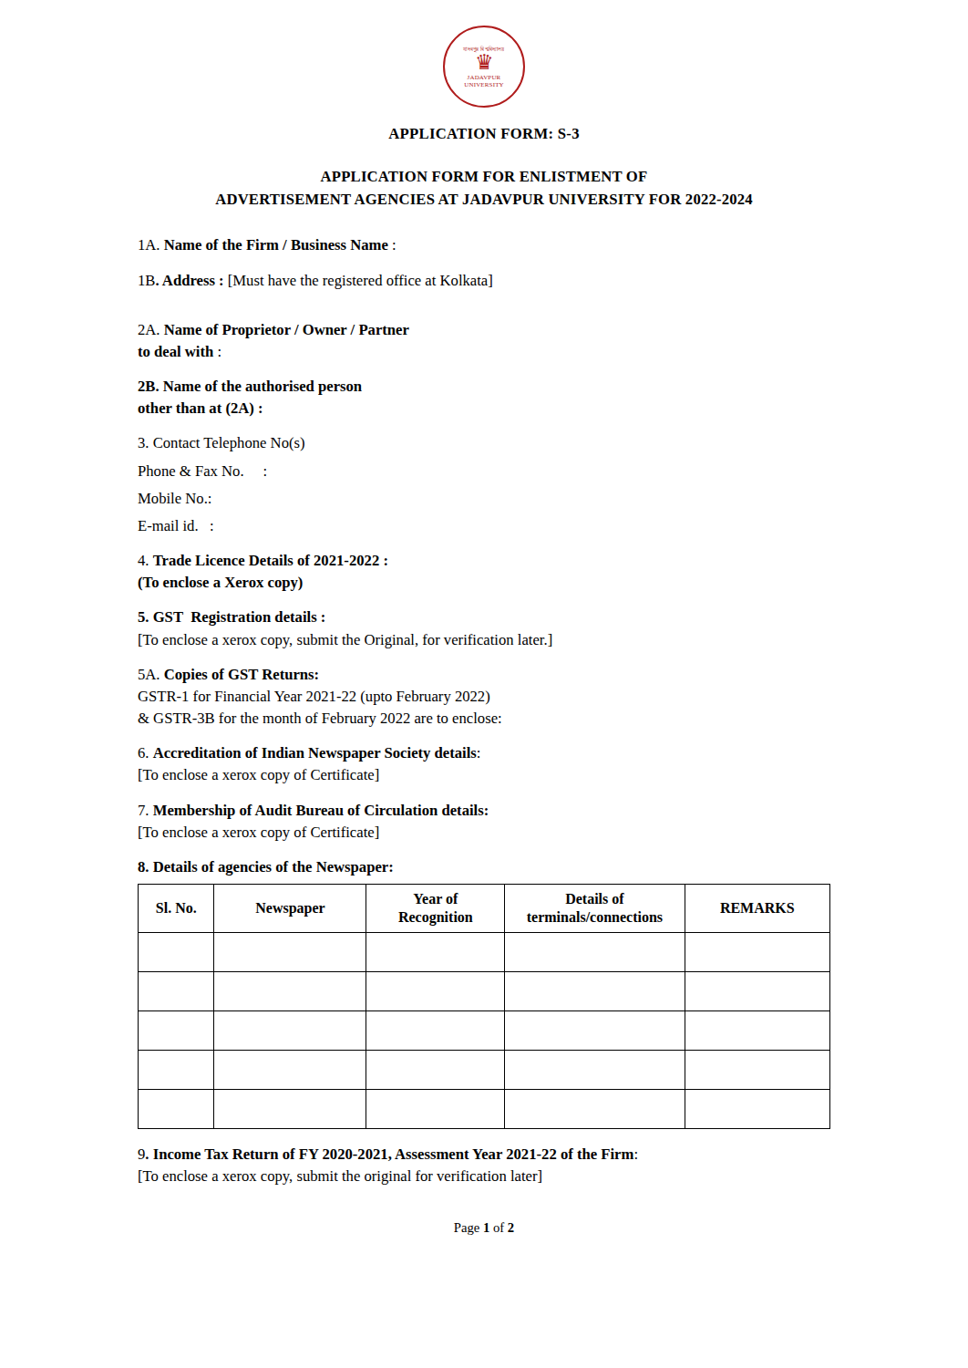যাদবপুর বিশ্ববিদ্যালয় ♛ JADAVPUR UNIVERSITY
APPLICATION FORM: S-3
APPLICATION FORM FOR ENLISTMENT OF
ADVERTISEMENT AGENCIES AT JADAVPUR UNIVERSITY FOR 2022-2024
1A. Name of the Firm / Business Name :
1B. Address : [Must have the registered office at Kolkata]
2A. Name of Proprietor / Owner / Partner
to deal with :
2B. Name of the authorised person
other than at (2A) :
3. Contact Telephone No(s)
Phone & Fax No. :
Mobile No.:
E-mail id. :
4. Trade Licence Details of 2021-2022 :
(To enclose a Xerox copy)
5. GST Registration details :
[To enclose a xerox copy, submit the Original, for verification later.]
5A. Copies of GST Returns:
GSTR-1 for Financial Year 2021-22 (upto February 2022)
& GSTR-3B for the month of February 2022 are to enclose:
6. Accreditation of Indian Newspaper Society details:
[To enclose a xerox copy of Certificate]
7. Membership of Audit Bureau of Circulation details:
[To enclose a xerox copy of Certificate]
8. Details of agencies of the Newspaper:
| Sl. No. | Newspaper | Year of Recognition | Details of terminals/connections | REMARKS |
| --- | --- | --- | --- | --- |
9. Income Tax Return of FY 2020-2021, Assessment Year 2021-22 of the Firm:
[To enclose a xerox copy, submit the original for verification later]
Page 1 of 2